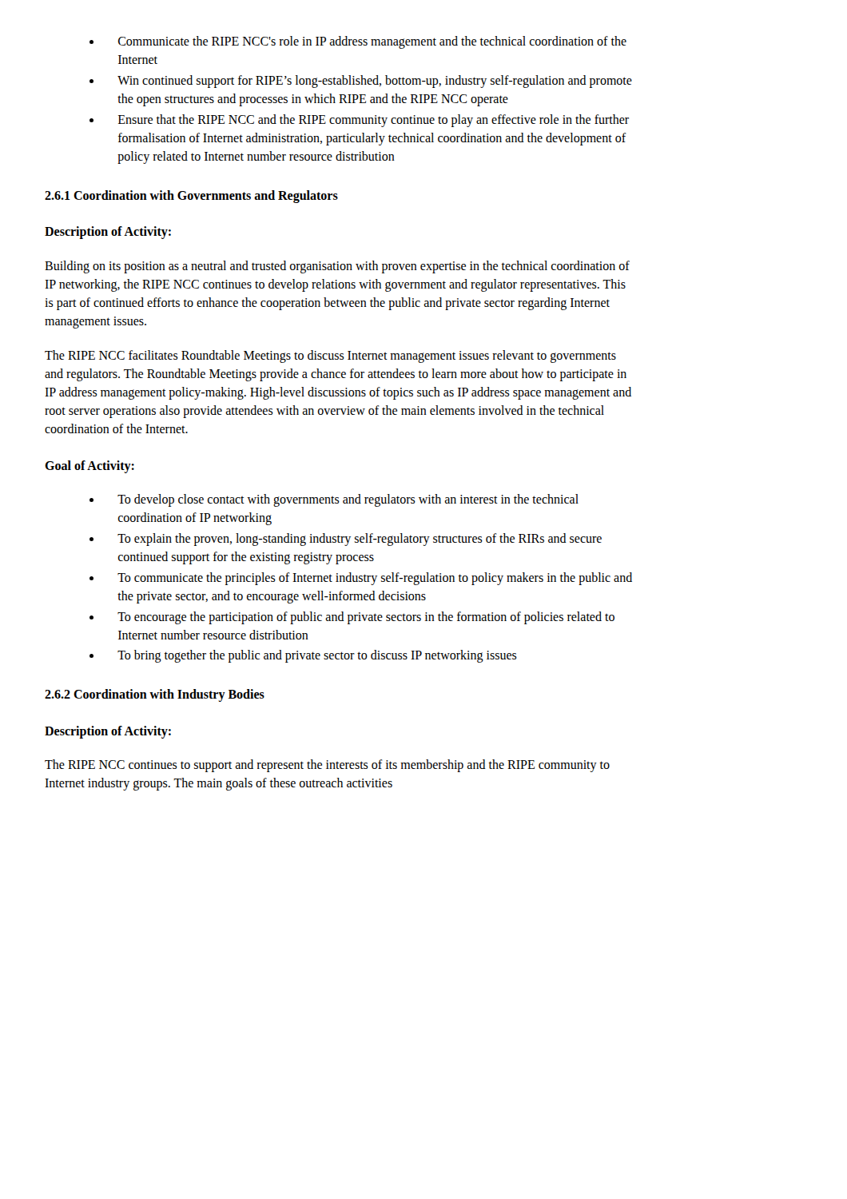Communicate the RIPE NCC's role in IP address management and the technical coordination of the Internet
Win continued support for RIPE’s long-established, bottom-up, industry self-regulation and promote the open structures and processes in which RIPE and the RIPE NCC operate
Ensure that the RIPE NCC and the RIPE community continue to play an effective role in the further formalisation of Internet administration, particularly technical coordination and the development of policy related to Internet number resource distribution
2.6.1 Coordination with Governments and Regulators
Description of Activity:
Building on its position as a neutral and trusted organisation with proven expertise in the technical coordination of IP networking, the RIPE NCC continues to develop relations with government and regulator representatives. This is part of continued efforts to enhance the cooperation between the public and private sector regarding Internet management issues.
The RIPE NCC facilitates Roundtable Meetings to discuss Internet management issues relevant to governments and regulators. The Roundtable Meetings provide a chance for attendees to learn more about how to participate in IP address management policy-making. High-level discussions of topics such as IP address space management and root server operations also provide attendees with an overview of the main elements involved in the technical coordination of the Internet.
Goal of Activity:
To develop close contact with governments and regulators with an interest in the technical coordination of IP networking
To explain the proven, long-standing industry self-regulatory structures of the RIRs and secure continued support for the existing registry process
To communicate the principles of Internet industry self-regulation to policy makers in the public and the private sector, and to encourage well-informed decisions
To encourage the participation of public and private sectors in the formation of policies related to Internet number resource distribution
To bring together the public and private sector to discuss IP networking issues
2.6.2 Coordination with Industry Bodies
Description of Activity:
The RIPE NCC continues to support and represent the interests of its membership and the RIPE community to Internet industry groups. The main goals of these outreach activities